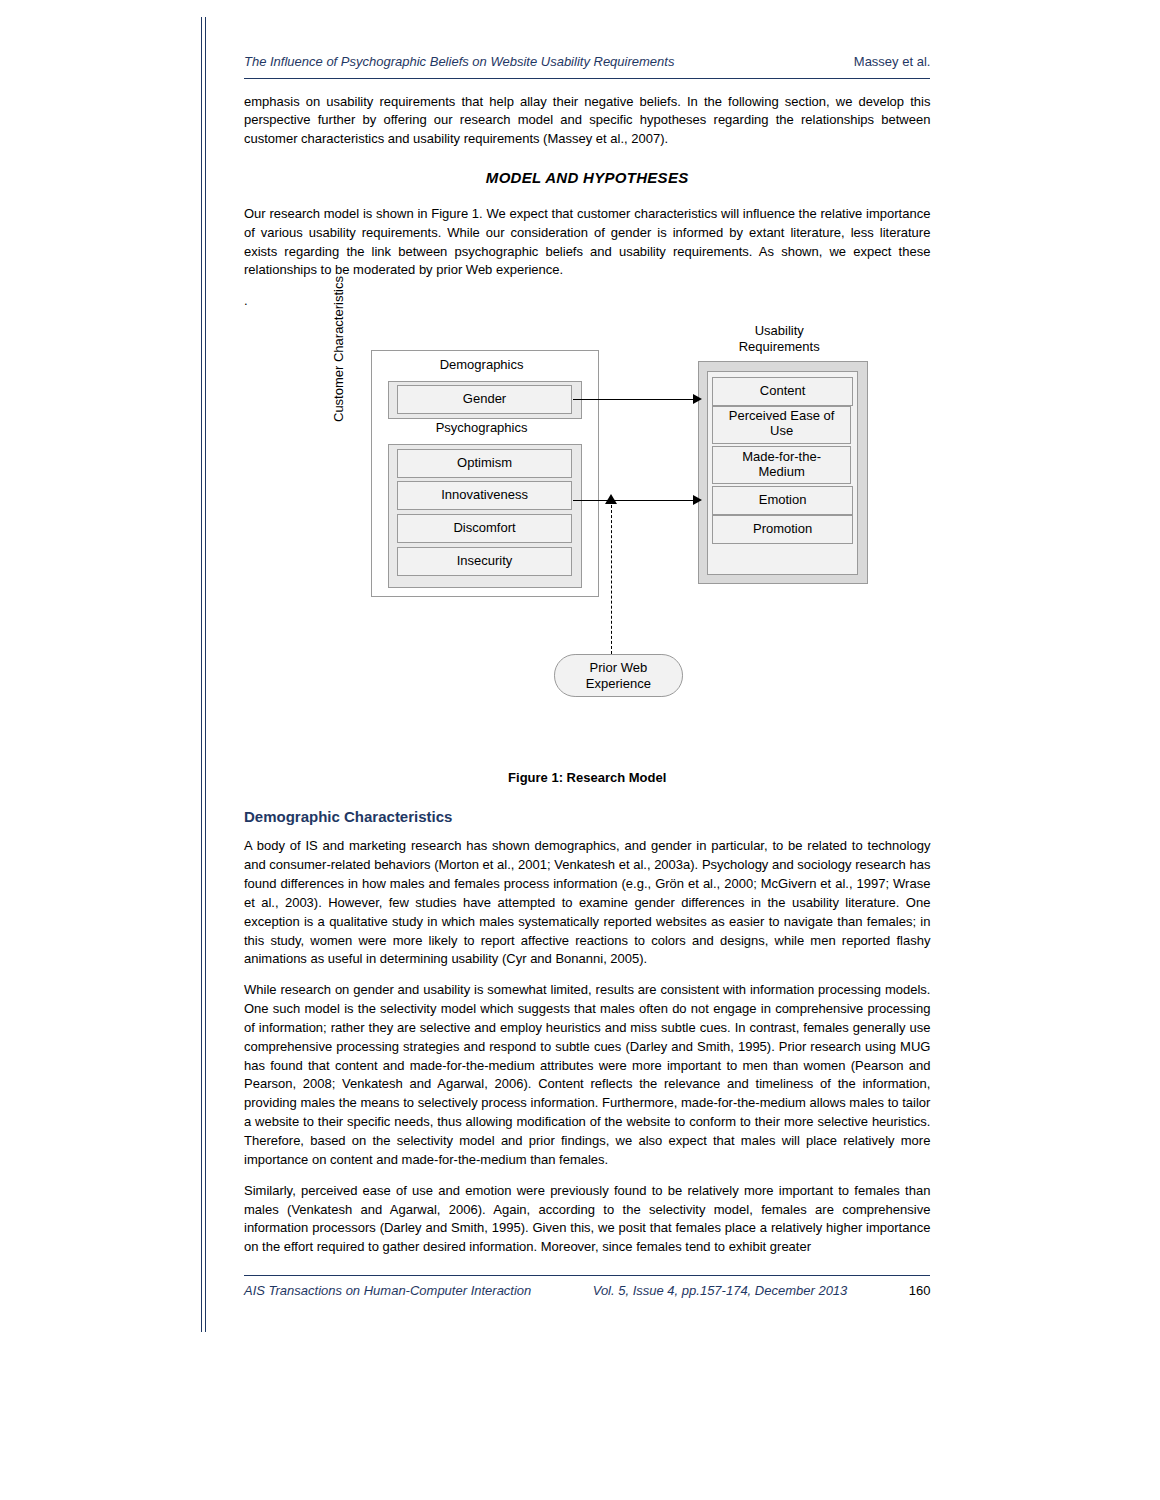The Influence of Psychographic Beliefs on Website Usability Requirements
Massey et al.
emphasis on usability requirements that help allay their negative beliefs. In the following section, we develop this perspective further by offering our research model and specific hypotheses regarding the relationships between customer characteristics and usability requirements (Massey et al., 2007).
MODEL AND HYPOTHESES
Our research model is shown in Figure 1. We expect that customer characteristics will influence the relative importance of various usability requirements. While our consideration of gender is informed by extant literature, less literature exists regarding the link between psychographic beliefs and usability requirements. As shown, we expect these relationships to be moderated by prior Web experience.
.
Usability
Requirements
Customer Characteristics
Demographics
Gender
Psychographics
Optimism
Innovativeness
Discomfort
Insecurity
Content
Perceived Ease of
Use
Made-for-the-
Medium
Emotion
Promotion
Prior Web
Experience
Figure 1: Research Model
Demographic Characteristics
A body of IS and marketing research has shown demographics, and gender in particular, to be related to technology and consumer-related behaviors (Morton et al., 2001; Venkatesh et al., 2003a). Psychology and sociology research has found differences in how males and females process information (e.g., Grön et al., 2000; McGivern et al., 1997; Wrase et al., 2003). However, few studies have attempted to examine gender differences in the usability literature. One exception is a qualitative study in which males systematically reported websites as easier to navigate than females; in this study, women were more likely to report affective reactions to colors and designs, while men reported flashy animations as useful in determining usability (Cyr and Bonanni, 2005).
While research on gender and usability is somewhat limited, results are consistent with information processing models. One such model is the selectivity model which suggests that males often do not engage in comprehensive processing of information; rather they are selective and employ heuristics and miss subtle cues. In contrast, females generally use comprehensive processing strategies and respond to subtle cues (Darley and Smith, 1995). Prior research using MUG has found that content and made-for-the-medium attributes were more important to men than women (Pearson and Pearson, 2008; Venkatesh and Agarwal, 2006). Content reflects the relevance and timeliness of the information, providing males the means to selectively process information. Furthermore, made-for-the-medium allows males to tailor a website to their specific needs, thus allowing modification of the website to conform to their more selective heuristics. Therefore, based on the selectivity model and prior findings, we also expect that males will place relatively more importance on content and made-for-the-medium than females.
Similarly, perceived ease of use and emotion were previously found to be relatively more important to females than males (Venkatesh and Agarwal, 2006). Again, according to the selectivity model, females are comprehensive information processors (Darley and Smith, 1995). Given this, we posit that females place a relatively higher importance on the effort required to gather desired information. Moreover, since females tend to exhibit greater
AIS Transactions on Human-Computer Interaction
Vol. 5, Issue 4, pp.157-174, December 2013
160